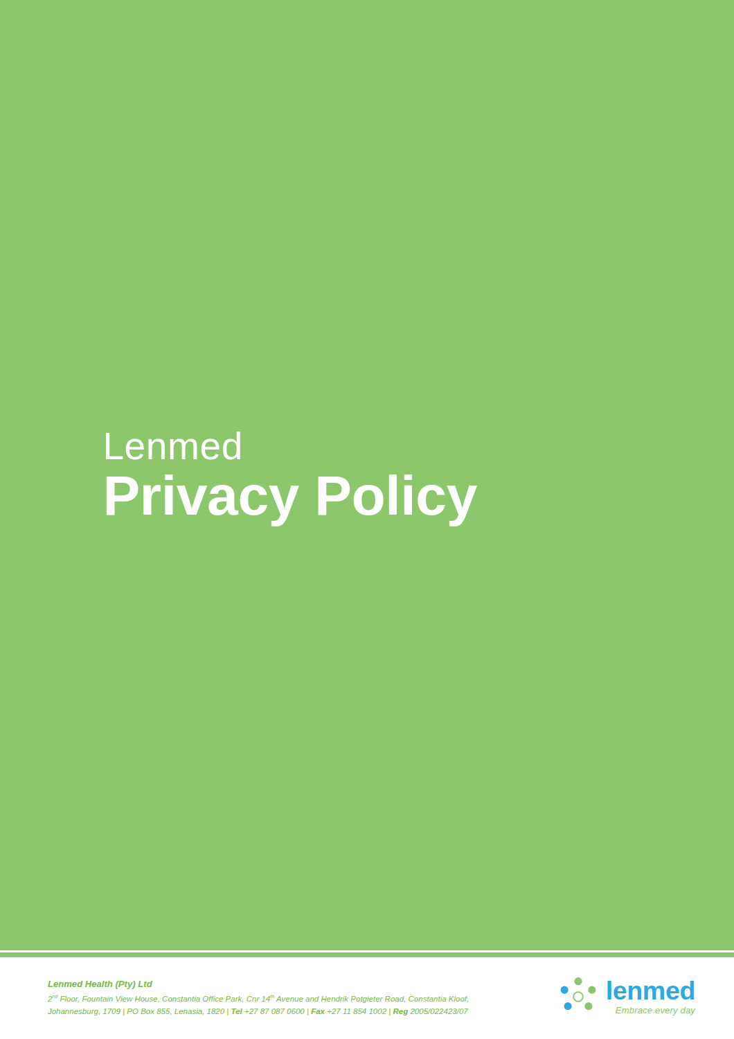Lenmed Privacy Policy
Lenmed Health (Pty) Ltd 2nd Floor, Fountain View House, Constantia Office Park, Cnr 14th Avenue and Hendrik Potgieter Road, Constantia Kloof,
Johannesburg, 1709 | PO Box 855, Lenasia, 1820 | Tel +27 87 087 0600 | Fax +27 11 854 1002 | Reg 2005/022423/07
lenmed Embrace every day